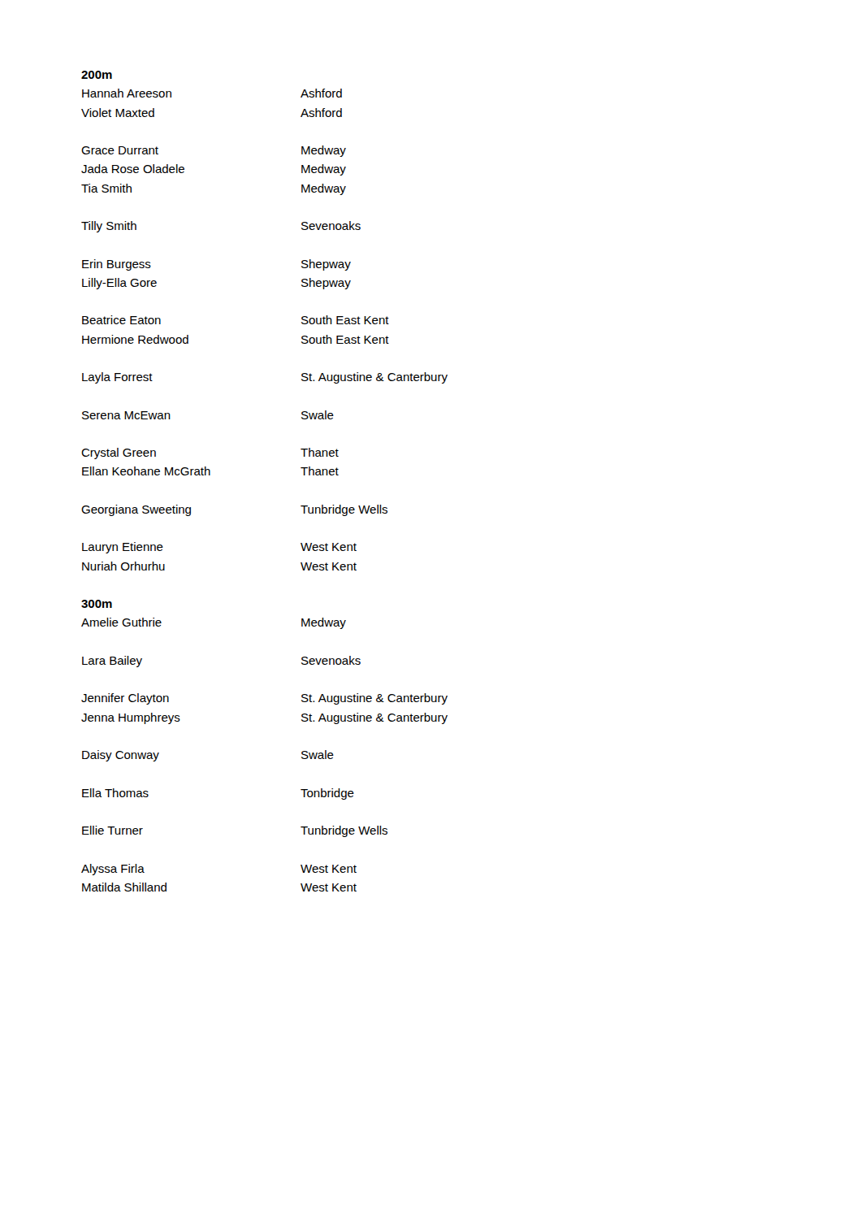200m
| Hannah Areeson | Ashford |
| Violet Maxted | Ashford |
| Grace Durrant | Medway |
| Jada Rose Oladele | Medway |
| Tia Smith | Medway |
| Tilly Smith | Sevenoaks |
| Erin Burgess | Shepway |
| Lilly-Ella Gore | Shepway |
| Beatrice Eaton | South East Kent |
| Hermione Redwood | South East Kent |
| Layla Forrest | St. Augustine & Canterbury |
| Serena McEwan | Swale |
| Crystal Green | Thanet |
| Ellan Keohane McGrath | Thanet |
| Georgiana Sweeting | Tunbridge Wells |
| Lauryn Etienne | West Kent |
| Nuriah Orhurhu | West Kent |
300m
| Amelie Guthrie | Medway |
| Lara Bailey | Sevenoaks |
| Jennifer Clayton | St. Augustine & Canterbury |
| Jenna Humphreys | St. Augustine & Canterbury |
| Daisy Conway | Swale |
| Ella Thomas | Tonbridge |
| Ellie Turner | Tunbridge Wells |
| Alyssa Firla | West Kent |
| Matilda Shilland | West Kent |